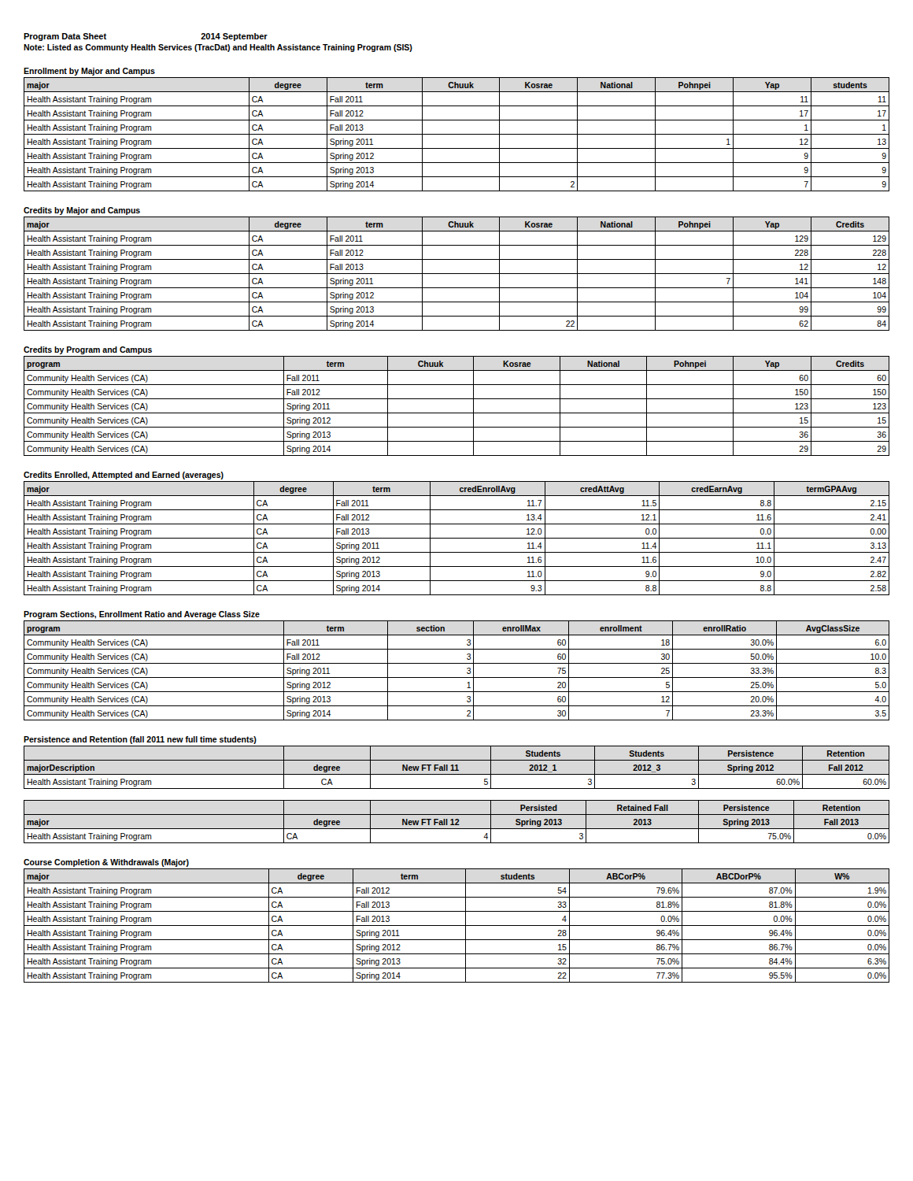Program Data Sheet 2014 September
Note: Listed as Communty Health Services (TracDat) and Health Assistance Training Program (SIS)
Enrollment by Major and Campus
| major | degree | term | Chuuk | Kosrae | National | Pohnpei | Yap | students |
| --- | --- | --- | --- | --- | --- | --- | --- | --- |
| Health Assistant Training Program | CA | Fall 2011 | | | | | 11 | 11 |
| Health Assistant Training Program | CA | Fall 2012 | | | | | 17 | 17 |
| Health Assistant Training Program | CA | Fall 2013 | | | | | 1 | 1 |
| Health Assistant Training Program | CA | Spring 2011 | | | | 1 | 12 | 13 |
| Health Assistant Training Program | CA | Spring 2012 | | | | | 9 | 9 |
| Health Assistant Training Program | CA | Spring 2013 | | | | | 9 | 9 |
| Health Assistant Training Program | CA | Spring 2014 | | 2 | | | 7 | 9 |
Credits by Major and Campus
| major | degree | term | Chuuk | Kosrae | National | Pohnpei | Yap | Credits |
| --- | --- | --- | --- | --- | --- | --- | --- | --- |
| Health Assistant Training Program | CA | Fall 2011 | | | | | 129 | 129 |
| Health Assistant Training Program | CA | Fall 2012 | | | | | 228 | 228 |
| Health Assistant Training Program | CA | Fall 2013 | | | | | 12 | 12 |
| Health Assistant Training Program | CA | Spring 2011 | | | | 7 | 141 | 148 |
| Health Assistant Training Program | CA | Spring 2012 | | | | | 104 | 104 |
| Health Assistant Training Program | CA | Spring 2013 | | | | | 99 | 99 |
| Health Assistant Training Program | CA | Spring 2014 | | 22 | | | 62 | 84 |
Credits by Program and Campus
| program | term | Chuuk | Kosrae | National | Pohnpei | Yap | Credits |
| --- | --- | --- | --- | --- | --- | --- | --- |
| Community Health Services (CA) | Fall 2011 | | | | | 60 | 60 |
| Community Health Services (CA) | Fall 2012 | | | | | 150 | 150 |
| Community Health Services (CA) | Spring 2011 | | | | | 123 | 123 |
| Community Health Services (CA) | Spring 2012 | | | | | 15 | 15 |
| Community Health Services (CA) | Spring 2013 | | | | | 36 | 36 |
| Community Health Services (CA) | Spring 2014 | | | | | 29 | 29 |
Credits Enrolled, Attempted and Earned (averages)
| major | degree | term | credEnrollAvg | credAttAvg | credEarnAvg | termGPAAvg |
| --- | --- | --- | --- | --- | --- | --- |
| Health Assistant Training Program | CA | Fall 2011 | 11.7 | 11.5 | 8.8 | 2.15 |
| Health Assistant Training Program | CA | Fall 2012 | 13.4 | 12.1 | 11.6 | 2.41 |
| Health Assistant Training Program | CA | Fall 2013 | 12.0 | 0.0 | 0.0 | 0.00 |
| Health Assistant Training Program | CA | Spring 2011 | 11.4 | 11.4 | 11.1 | 3.13 |
| Health Assistant Training Program | CA | Spring 2012 | 11.6 | 11.6 | 10.0 | 2.47 |
| Health Assistant Training Program | CA | Spring 2013 | 11.0 | 9.0 | 9.0 | 2.82 |
| Health Assistant Training Program | CA | Spring 2014 | 9.3 | 8.8 | 8.8 | 2.58 |
Program Sections, Enrollment Ratio and Average Class Size
| program | term | section | enrollMax | enrollment | enrollRatio | AvgClassSize |
| --- | --- | --- | --- | --- | --- | --- |
| Community Health Services (CA) | Fall 2011 | 3 | 60 | 18 | 30.0% | 6.0 |
| Community Health Services (CA) | Fall 2012 | 3 | 60 | 30 | 50.0% | 10.0 |
| Community Health Services (CA) | Spring 2011 | 3 | 75 | 25 | 33.3% | 8.3 |
| Community Health Services (CA) | Spring 2012 | 1 | 20 | 5 | 25.0% | 5.0 |
| Community Health Services (CA) | Spring 2013 | 3 | 60 | 12 | 20.0% | 4.0 |
| Community Health Services (CA) | Spring 2014 | 2 | 30 | 7 | 23.3% | 3.5 |
Persistence and Retention (fall 2011 new full time students)
| | | | Students | Students | Persistence | Retention |
| --- | --- | --- | --- | --- | --- | --- |
| majorDescription | degree | New FT Fall 11 | 2012_1 | 2012_3 | Spring 2012 | Fall 2012 |
| Health Assistant Training Program | CA | 5 | 3 | 3 | 60.0% | 60.0% |
| | | | Persisted | Retained Fall | Persistence | Retention |
| --- | --- | --- | --- | --- | --- | --- |
| major | degree | New FT Fall 12 | Spring 2013 | 2013 | Spring 2013 | Fall 2013 |
| Health Assistant Training Program | CA | 4 | 3 | | 75.0% | 0.0% |
Course Completion & Withdrawals (Major)
| major | degree | term | students | ABCorP% | ABCDorP% | W% |
| --- | --- | --- | --- | --- | --- | --- |
| Health Assistant Training Program | CA | Fall 2012 | 54 | 79.6% | 87.0% | 1.9% |
| Health Assistant Training Program | CA | Fall 2013 | 33 | 81.8% | 81.8% | 0.0% |
| Health Assistant Training Program | CA | Fall 2013 | 4 | 0.0% | 0.0% | 0.0% |
| Health Assistant Training Program | CA | Spring 2011 | 28 | 96.4% | 96.4% | 0.0% |
| Health Assistant Training Program | CA | Spring 2012 | 15 | 86.7% | 86.7% | 0.0% |
| Health Assistant Training Program | CA | Spring 2013 | 32 | 75.0% | 84.4% | 6.3% |
| Health Assistant Training Program | CA | Spring 2014 | 22 | 77.3% | 95.5% | 0.0% |